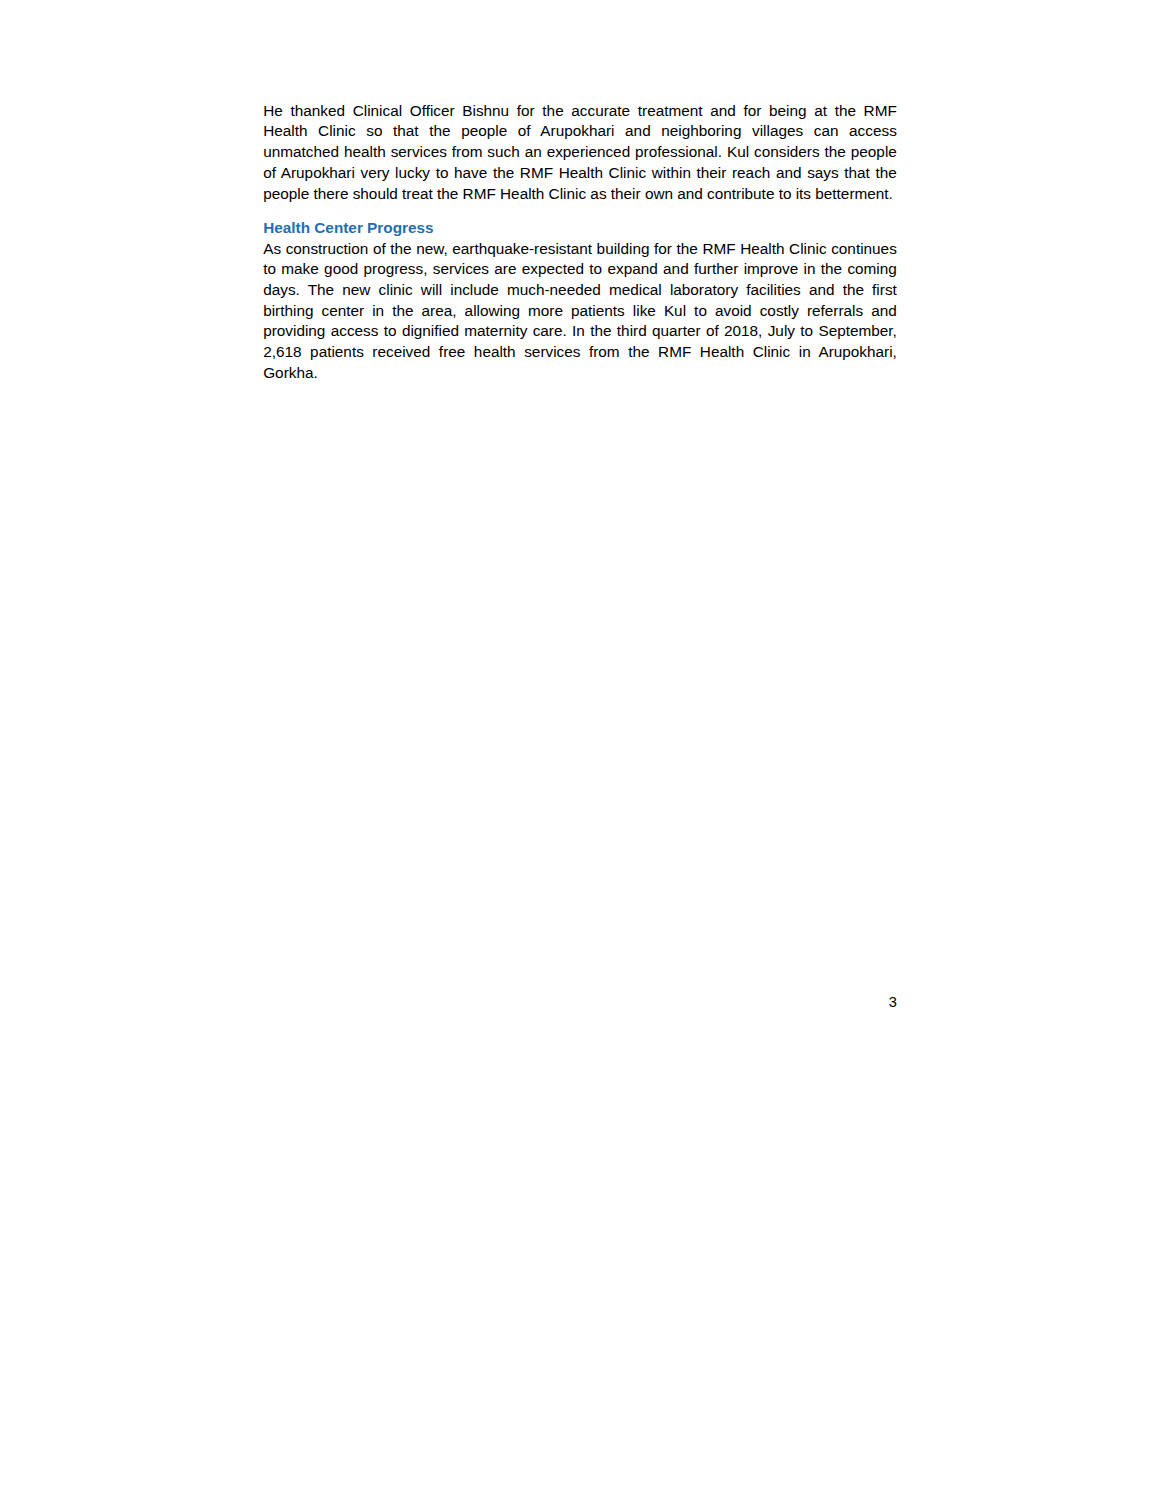He thanked Clinical Officer Bishnu for the accurate treatment and for being at the RMF Health Clinic so that the people of Arupokhari and neighboring villages can access unmatched health services from such an experienced professional. Kul considers the people of Arupokhari very lucky to have the RMF Health Clinic within their reach and says that the people there should treat the RMF Health Clinic as their own and contribute to its betterment.
Health Center Progress
As construction of the new, earthquake-resistant building for the RMF Health Clinic continues to make good progress, services are expected to expand and further improve in the coming days. The new clinic will include much-needed medical laboratory facilities and the first birthing center in the area, allowing more patients like Kul to avoid costly referrals and providing access to dignified maternity care. In the third quarter of 2018, July to September, 2,618 patients received free health services from the RMF Health Clinic in Arupokhari, Gorkha.
3